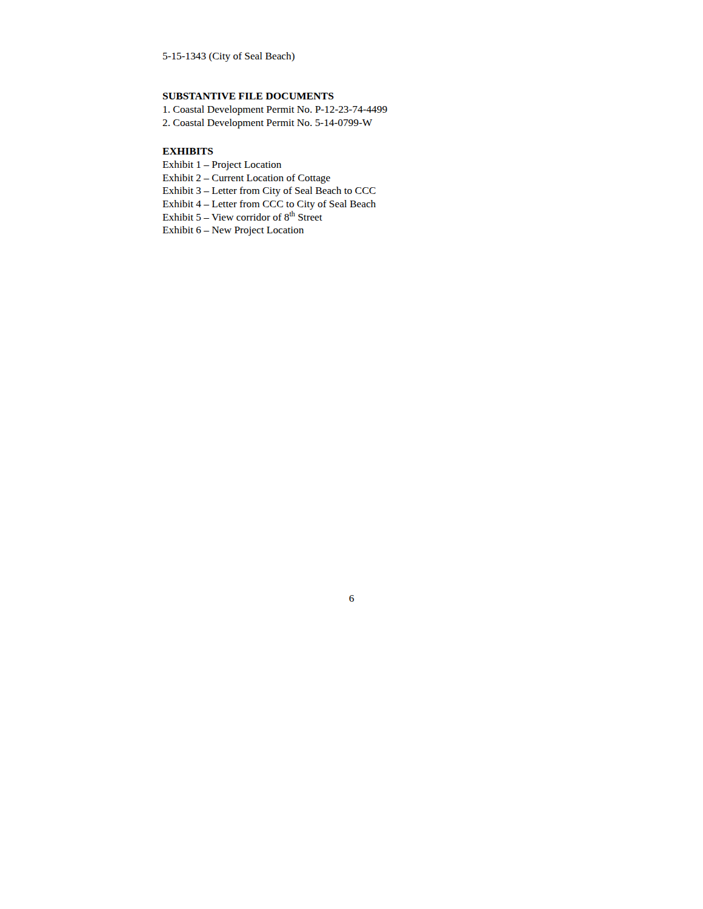5-15-1343 (City of Seal Beach)
SUBSTANTIVE FILE DOCUMENTS
1. Coastal Development Permit No. P-12-23-74-4499
2. Coastal Development Permit No. 5-14-0799-W
EXHIBITS
Exhibit 1 – Project Location
Exhibit 2 – Current Location of Cottage
Exhibit 3 – Letter from City of Seal Beach to CCC
Exhibit 4 – Letter from CCC to City of Seal Beach
Exhibit 5 – View corridor of 8th Street
Exhibit 6 – New Project Location
6